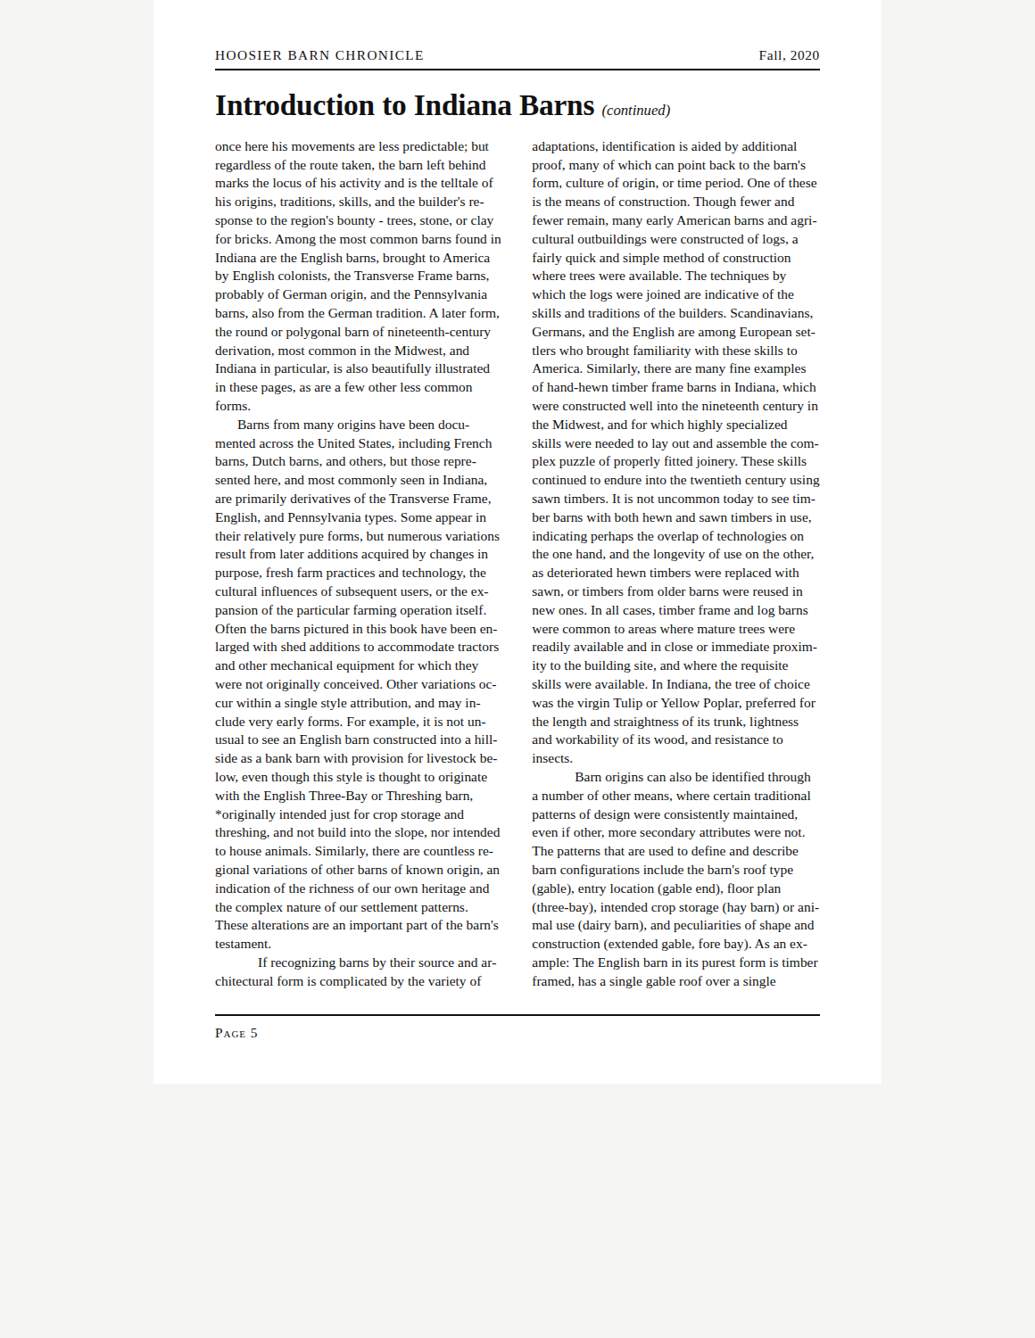Hoosier Barn Chronicle Fall, 2020
Introduction to Indiana Barns (continued)
once here his movements are less predictable; but regardless of the route taken, the barn left behind marks the locus of his activity and is the telltale of his origins, traditions, skills, and the builder's response to the region's bounty - trees, stone, or clay for bricks. Among the most common barns found in Indiana are the English barns, brought to America by English colonists, the Transverse Frame barns, probably of German origin, and the Pennsylvania barns, also from the German tradition. A later form, the round or polygonal barn of nineteenth-century derivation, most common in the Midwest, and Indiana in particular, is also beautifully illustrated in these pages, as are a few other less common forms.
Barns from many origins have been documented across the United States, including French barns, Dutch barns, and others, but those represented here, and most commonly seen in Indiana, are primarily derivatives of the Transverse Frame, English, and Pennsylvania types. Some appear in their relatively pure forms, but numerous variations result from later additions acquired by changes in purpose, fresh farm practices and technology, the cultural influences of subsequent users, or the expansion of the particular farming operation itself. Often the barns pictured in this book have been enlarged with shed additions to accommodate tractors and other mechanical equipment for which they were not originally conceived. Other variations occur within a single style attribution, and may include very early forms. For example, it is not unusual to see an English barn constructed into a hillside as a bank barn with provision for livestock below, even though this style is thought to originate with the English Three-Bay or Threshing barn, *originally intended just for crop storage and threshing, and not build into the slope, nor intended to house animals. Similarly, there are countless regional variations of other barns of known origin, an indication of the richness of our own heritage and the complex nature of our settlement patterns. These alterations are an important part of the barn's testament.
If recognizing barns by their source and architectural form is complicated by the variety of adaptations, identification is aided by additional proof, many of which can point back to the barn's form, culture of origin, or time period. One of these is the means of construction. Though fewer and fewer remain, many early American barns and agricultural outbuildings were constructed of logs, a fairly quick and simple method of construction where trees were available. The techniques by which the logs were joined are indicative of the skills and traditions of the builders. Scandinavians, Germans, and the English are among European settlers who brought familiarity with these skills to America. Similarly, there are many fine examples of hand-hewn timber frame barns in Indiana, which were constructed well into the nineteenth century in the Midwest, and for which highly specialized skills were needed to lay out and assemble the complex puzzle of properly fitted joinery. These skills continued to endure into the twentieth century using sawn timbers. It is not uncommon today to see timber barns with both hewn and sawn timbers in use, indicating perhaps the overlap of technologies on the one hand, and the longevity of use on the other, as deteriorated hewn timbers were replaced with sawn, or timbers from older barns were reused in new ones. In all cases, timber frame and log barns were common to areas where mature trees were readily available and in close or immediate proximity to the building site, and where the requisite skills were available. In Indiana, the tree of choice was the virgin Tulip or Yellow Poplar, preferred for the length and straightness of its trunk, lightness and workability of its wood, and resistance to insects.
Barn origins can also be identified through a number of other means, where certain traditional patterns of design were consistently maintained, even if other, more secondary attributes were not. The patterns that are used to define and describe barn configurations include the barn's roof type (gable), entry location (gable end), floor plan (three-bay), intended crop storage (hay barn) or animal use (dairy barn), and peculiarities of shape and construction (extended gable, fore bay). As an example: The English barn in its purest form is timber framed, has a single gable roof over a single
Page 5